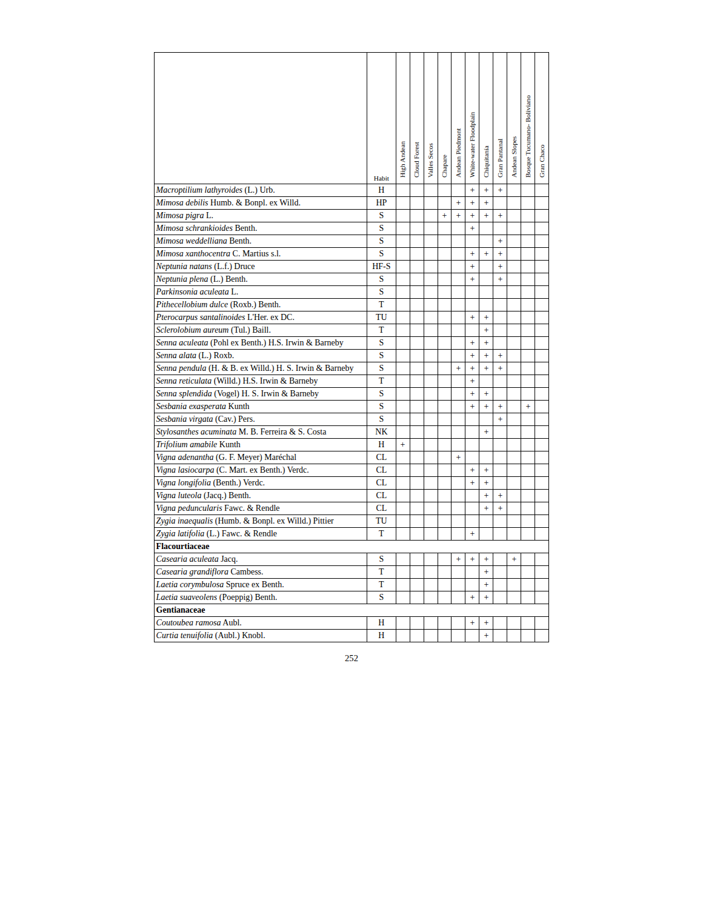| | Habit | High Andean | Cloud Forest | Valles Secos | Chapare | Andean Piedmont | White-water Floodplain | Chiquitanía | Gran Pantanal | Andean Slopes | Bosque Tucumano- Boliviano | Gran Chaco |
| --- | --- | --- | --- | --- | --- | --- | --- | --- | --- | --- | --- | --- |
| Macroptilium lathyroides (L.) Urb. | H | | | | | | + | + | + | | | |
| Mimosa debilis Humb. & Bonpl. ex Willd. | HP | | | | | + | + | + | | | | |
| Mimosa pigra L. | S | | | | + | + | + | + | + | | | |
| Mimosa schrankioides Benth. | S | | | | | | + | | | | | |
| Mimosa weddelliana Benth. | S | | | | | | | | + | | | |
| Mimosa xanthocentra C. Martius s.l. | S | | | | | | + | + | + | | | |
| Neptunia natans (L.f.) Druce | HF-S | | | | | | + | | + | | | |
| Neptunia plena (L.) Benth. | S | | | | | | + | | + | | | |
| Parkinsonia aculeata L. | S | | | | | | | | | | | |
| Pithecellobium dulce (Roxb.) Benth. | T | | | | | | | | | | | |
| Pterocarpus santalinoides L'Her. ex DC. | TU | | | | | | + | + | | | | |
| Sclerolobium aureum (Tul.) Baill. | T | | | | | | | + | | | | |
| Senna aculeata (Pohl ex Benth.) H.S. Irwin & Barneby | S | | | | | | + | + | | | | |
| Senna alata (L.) Roxb. | S | | | | | | + | + | + | | | |
| Senna pendula (H. & B. ex Willd.) H. S. Irwin & Barneby | S | | | | | + | + | + | + | | | |
| Senna reticulata (Willd.) H.S. Irwin & Barneby | T | | | | | | + | | | | | |
| Senna splendida (Vogel) H. S. Irwin & Barneby | S | | | | | | + | + | | | | |
| Sesbania exasperata Kunth | S | | | | | | + | + | + | | + | |
| Sesbania virgata (Cav.) Pers. | S | | | | | | | | + | | | |
| Stylosanthes acuminata M. B. Ferreira & S. Costa | NK | | | | | | | + | | | | |
| Trifolium amabile Kunth | H | + | | | | | | | | | | |
| Vigna adenantha (G. F. Meyer) Maréchal | CL | | | | | + | | | | | | |
| Vigna lasiocarpa (C. Mart. ex Benth.) Verdc. | CL | | | | | | + | + | | | | |
| Vigna longifolia (Benth.) Verdc. | CL | | | | | | + | + | | | | |
| Vigna luteola (Jacq.) Benth. | CL | | | | | | | + | + | | | |
| Vigna peduncularis Fawc. & Rendle | CL | | | | | | | + | + | | | |
| Zygia inaequalis (Humb. & Bonpl. ex Willd.) Pittier | TU | | | | | | | | | | | |
| Zygia latifolia (L.) Fawc. & Rendle | T | | | | | | + | | | | | |
| Flacourtiaceae |
| Casearia aculeata Jacq. | S | | | | | + | + | + | | + | | |
| Casearia grandiflora Cambess. | T | | | | | | | + | | | | |
| Laetia corymbulosa Spruce ex Benth. | T | | | | | | | + | | | | |
| Laetia suaveolens (Poeppig) Benth. | S | | | | | | + | + | | | | |
| Gentianaceae |
| Coutoubea ramosa Aubl. | H | | | | | | + | + | | | | |
| Curtia tenuifolia (Aubl.) Knobl. | H | | | | | | | + | | | | |
252